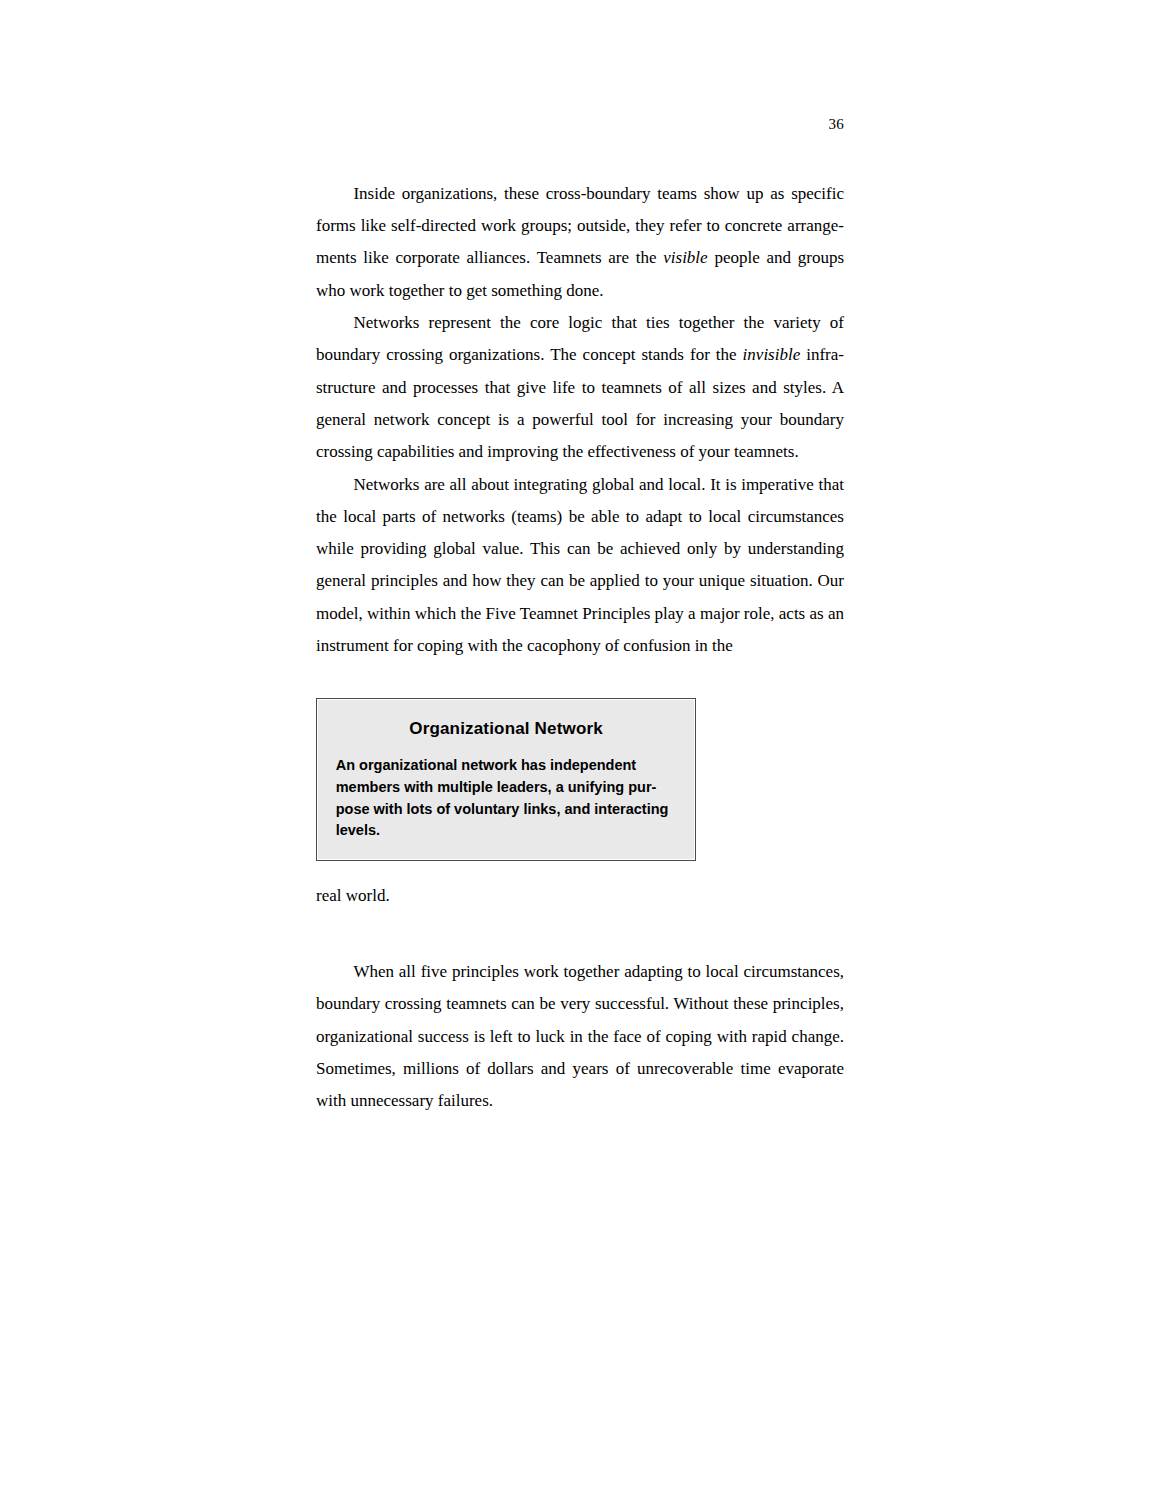36
Inside organizations, these cross-boundary teams show up as specific forms like self-directed work groups; outside, they refer to concrete arrangements like corporate alliances. Teamnets are the visible people and groups who work together to get something done.
Networks represent the core logic that ties together the variety of boundary crossing organizations. The concept stands for the invisible infrastructure and processes that give life to teamnets of all sizes and styles. A general network concept is a powerful tool for increasing your boundary crossing capabilities and improving the effectiveness of your teamnets.
Networks are all about integrating global and local. It is imperative that the local parts of networks (teams) be able to adapt to local circumstances while providing global value. This can be achieved only by understanding general principles and how they can be applied to your unique situation. Our model, within which the Five Teamnet Principles play a major role, acts as an instrument for coping with the cacophony of confusion in the
Organizational Network
An organizational network has independent members with multiple leaders, a unifying purpose with lots of voluntary links, and interacting levels.
real world.
When all five principles work together adapting to local circumstances, boundary crossing teamnets can be very successful. Without these principles, organizational success is left to luck in the face of coping with rapid change. Sometimes, millions of dollars and years of unrecoverable time evaporate with unnecessary failures.